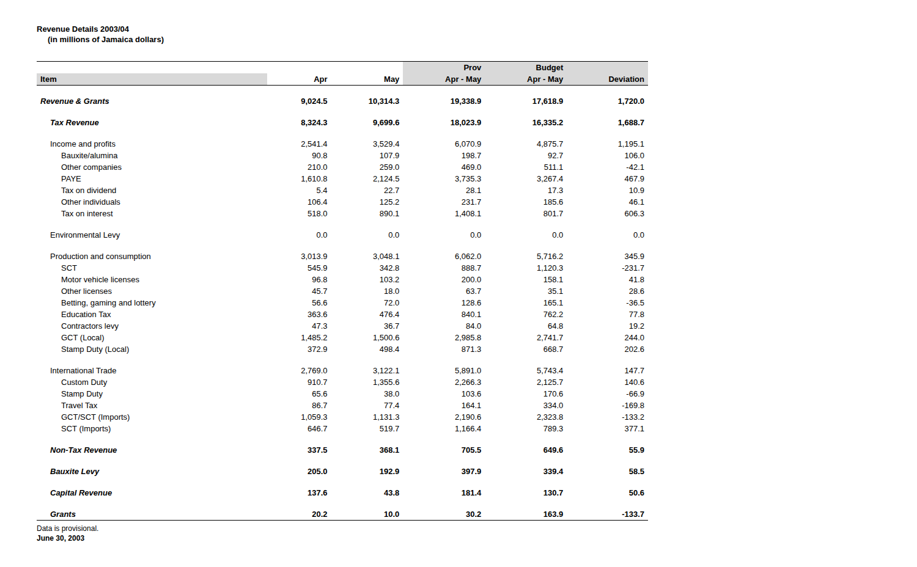Revenue Details 2003/04
(in millions of Jamaica dollars)
| | | | Prov | Budget | |
| --- | --- | --- | --- | --- | --- |
| Item | Apr | May | Apr - May | Apr - May | Deviation |
| Revenue & Grants | 9,024.5 | 10,314.3 | 19,338.9 | 17,618.9 | 1,720.0 |
| Tax Revenue | 8,324.3 | 9,699.6 | 18,023.9 | 16,335.2 | 1,688.7 |
| Income and profits | 2,541.4 | 3,529.4 | 6,070.9 | 4,875.7 | 1,195.1 |
| Bauxite/alumina | 90.8 | 107.9 | 198.7 | 92.7 | 106.0 |
| Other companies | 210.0 | 259.0 | 469.0 | 511.1 | -42.1 |
| PAYE | 1,610.8 | 2,124.5 | 3,735.3 | 3,267.4 | 467.9 |
| Tax on dividend | 5.4 | 22.7 | 28.1 | 17.3 | 10.9 |
| Other individuals | 106.4 | 125.2 | 231.7 | 185.6 | 46.1 |
| Tax on interest | 518.0 | 890.1 | 1,408.1 | 801.7 | 606.3 |
| Environmental Levy | 0.0 | 0.0 | 0.0 | 0.0 | 0.0 |
| Production and consumption | 3,013.9 | 3,048.1 | 6,062.0 | 5,716.2 | 345.9 |
| SCT | 545.9 | 342.8 | 888.7 | 1,120.3 | -231.7 |
| Motor vehicle licenses | 96.8 | 103.2 | 200.0 | 158.1 | 41.8 |
| Other licenses | 45.7 | 18.0 | 63.7 | 35.1 | 28.6 |
| Betting, gaming and lottery | 56.6 | 72.0 | 128.6 | 165.1 | -36.5 |
| Education Tax | 363.6 | 476.4 | 840.1 | 762.2 | 77.8 |
| Contractors levy | 47.3 | 36.7 | 84.0 | 64.8 | 19.2 |
| GCT (Local) | 1,485.2 | 1,500.6 | 2,985.8 | 2,741.7 | 244.0 |
| Stamp Duty (Local) | 372.9 | 498.4 | 871.3 | 668.7 | 202.6 |
| International Trade | 2,769.0 | 3,122.1 | 5,891.0 | 5,743.4 | 147.7 |
| Custom Duty | 910.7 | 1,355.6 | 2,266.3 | 2,125.7 | 140.6 |
| Stamp Duty | 65.6 | 38.0 | 103.6 | 170.6 | -66.9 |
| Travel Tax | 86.7 | 77.4 | 164.1 | 334.0 | -169.8 |
| GCT/SCT (Imports) | 1,059.3 | 1,131.3 | 2,190.6 | 2,323.8 | -133.2 |
| SCT (Imports) | 646.7 | 519.7 | 1,166.4 | 789.3 | 377.1 |
| Non-Tax Revenue | 337.5 | 368.1 | 705.5 | 649.6 | 55.9 |
| Bauxite Levy | 205.0 | 192.9 | 397.9 | 339.4 | 58.5 |
| Capital Revenue | 137.6 | 43.8 | 181.4 | 130.7 | 50.6 |
| Grants | 20.2 | 10.0 | 30.2 | 163.9 | -133.7 |
Data is provisional.
June 30, 2003